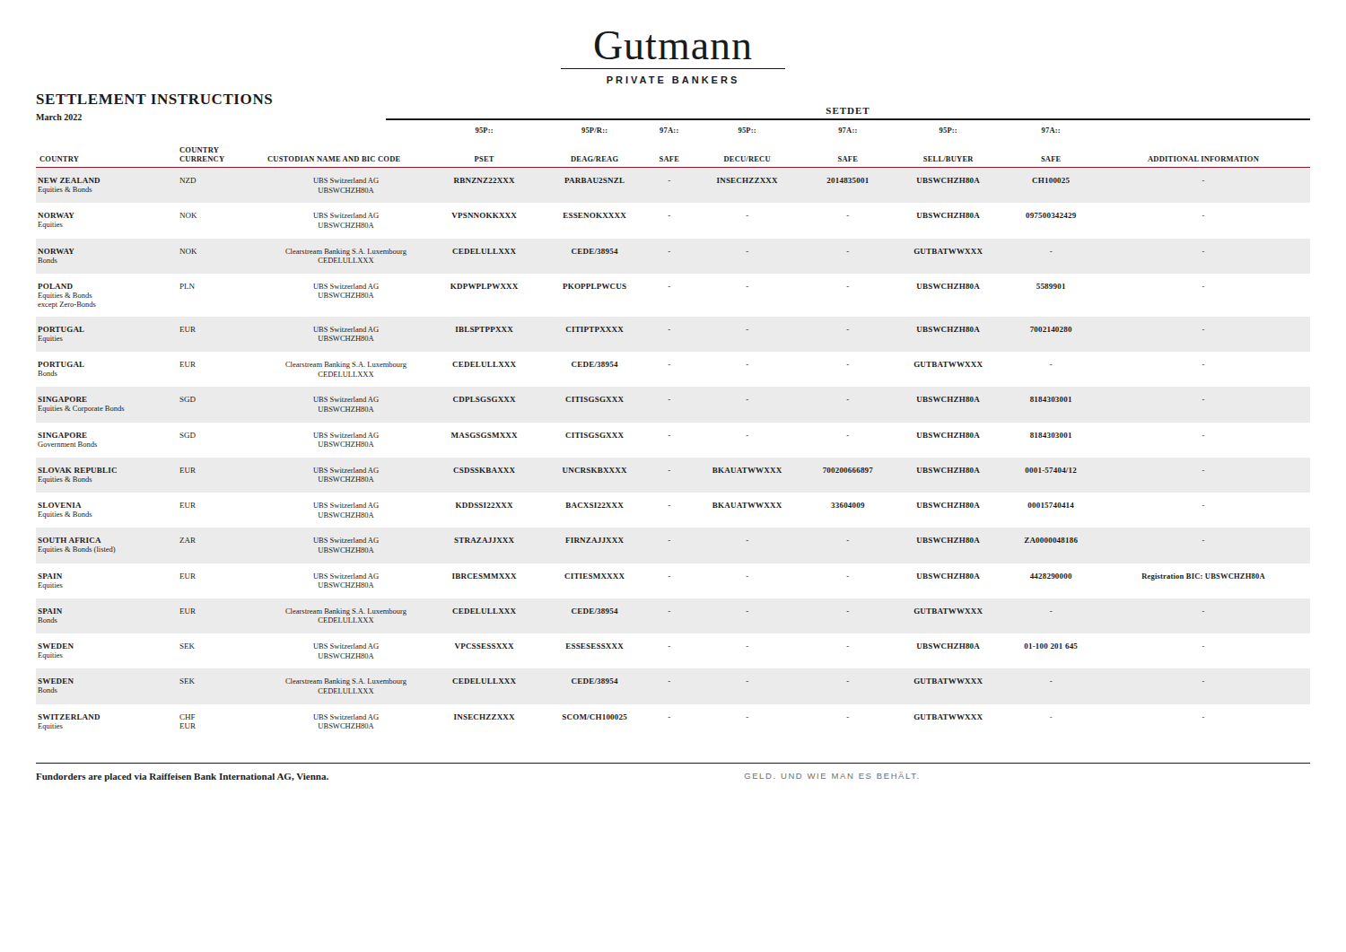Gutmann
PRIVATE BANKERS
SETTLEMENT INSTRUCTIONS
March 2022
SETDET
| | | | 95P:: | 95P/R:: | 97A:: | 95P:: | 97A:: | 95P:: | 97A:: | |
| --- | --- | --- | --- | --- | --- | --- | --- | --- | --- | --- |
| Country | Country Currency | Custodian Name and BIC Code | PSET | DEAG/REAG | SAFE | DECU/RECU | SAFE | SELL/BUYER | SAFE | ADDITIONAL INFORMATION |
| NEW ZEALAND Equities & Bonds | NZD | UBS Switzerland AG UBSWCHZH80A | RBNZNZ22XXX | PARBAU2SNZL | - | INSECHZZXXX | 2014835001 | UBSWCHZH80A | CH100025 | - |
| NORWAY Equities | NOK | UBS Switzerland AG UBSWCHZH80A | VPSNNOKKXXX | ESSENOKXXXX | - | - | - | UBSWCHZH80A | 097500342429 | - |
| NORWAY Bonds | NOK | Clearstream Banking S.A. Luxembourg CEDELULLXXX | CEDELULLXXX | CEDE/38954 | - | - | - | GUTBATWWXXX | - | - |
| POLAND Equities & Bonds except Zero-Bonds | PLN | UBS Switzerland AG UBSWCHZH80A | KDPWPLPWXXX | PKOPPLPWCUS | - | - | - | UBSWCHZH80A | 5589901 | - |
| PORTUGAL Equities | EUR | UBS Switzerland AG UBSWCHZH80A | IBLSPTPPXXX | CITIPTPXXXX | - | - | - | UBSWCHZH80A | 7002140280 | - |
| PORTUGAL Bonds | EUR | Clearstream Banking S.A. Luxembourg CEDELULLXXX | CEDELULLXXX | CEDE/38954 | - | - | - | GUTBATWWXXX | - | - |
| SINGAPORE Equities & Corporate Bonds | SGD | UBS Switzerland AG UBSWCHZH80A | CDPLSGSGXXX | CITISGSGXXX | - | - | - | UBSWCHZH80A | 8184303001 | - |
| SINGAPORE Government Bonds | SGD | UBS Switzerland AG UBSWCHZH80A | MASGSGSMXXX | CITISGSGXXX | - | - | - | UBSWCHZH80A | 8184303001 | - |
| SLOVAK REPUBLIC Equities & Bonds | EUR | UBS Switzerland AG UBSWCHZH80A | CSDSSKBAXXX | UNCRSKBXXXX | - | BKAUATWWXXX | 700200666897 | UBSWCHZH80A | 0001-57404/12 | - |
| SLOVENIA Equities & Bonds | EUR | UBS Switzerland AG UBSWCHZH80A | KDDSSI22XXX | BACXSI22XXX | - | BKAUATWWXXX | 33604009 | UBSWCHZH80A | 00015740414 | - |
| SOUTH AFRICA Equities & Bonds (listed) | ZAR | UBS Switzerland AG UBSWCHZH80A | STRAZAJJXXX | FIRNZAJJXXX | - | - | - | UBSWCHZH80A | ZA0000048186 | - |
| SPAIN Equities | EUR | UBS Switzerland AG UBSWCHZH80A | IBRCESMMXXX | CITIESMXXXX | - | - | - | UBSWCHZH80A | 4428290000 | Registration BIC: UBSWCHZH80A |
| SPAIN Bonds | EUR | Clearstream Banking S.A. Luxembourg CEDELULLXXX | CEDELULLXXX | CEDE/38954 | - | - | - | GUTBATWWXXX | - | - |
| SWEDEN Equities | SEK | UBS Switzerland AG UBSWCHZH80A | VPCSSESSXXX | ESSESESSXXX | - | - | - | UBSWCHZH80A | 01-100 201 645 | - |
| SWEDEN Bonds | SEK | Clearstream Banking S.A. Luxembourg CEDELULLXXX | CEDELULLXXX | CEDE/38954 | - | - | - | GUTBATWWXXX | - | - |
| SWITZERLAND Equities | CHF EUR | UBS Switzerland AG UBSWCHZH80A | INSECHZZXXX | SCOM/CH100025 | - | - | - | GUTBATWWXXX | - | - |
Fundorders are placed via Raiffeisen Bank International AG, Vienna.
GELD. UND WIE MAN ES BEHÄLT.